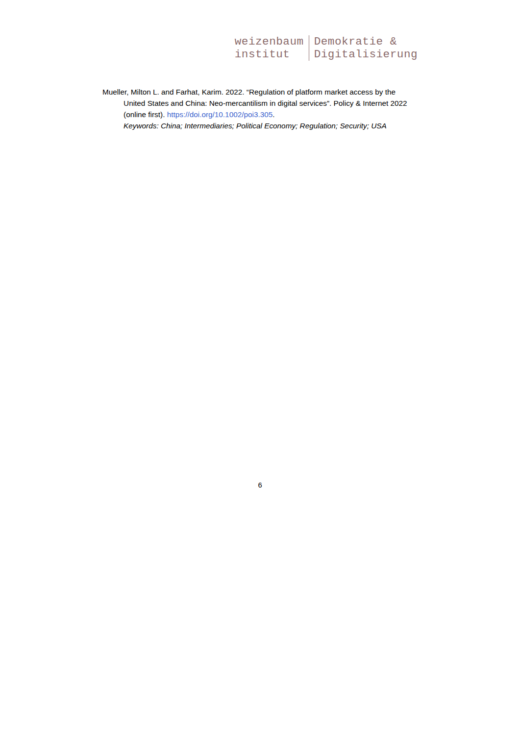weizenbaum
institut
Demokratie &
Digitalisierung
Mueller, Milton L. and Farhat, Karim. 2022. “Regulation of platform market access by the United States and China: Neo-mercantilism in digital services”. Policy & Internet 2022 (online first). https://doi.org/10.1002/poi3.305.
Keywords: China; Intermediaries; Political Economy; Regulation; Security; USA
6